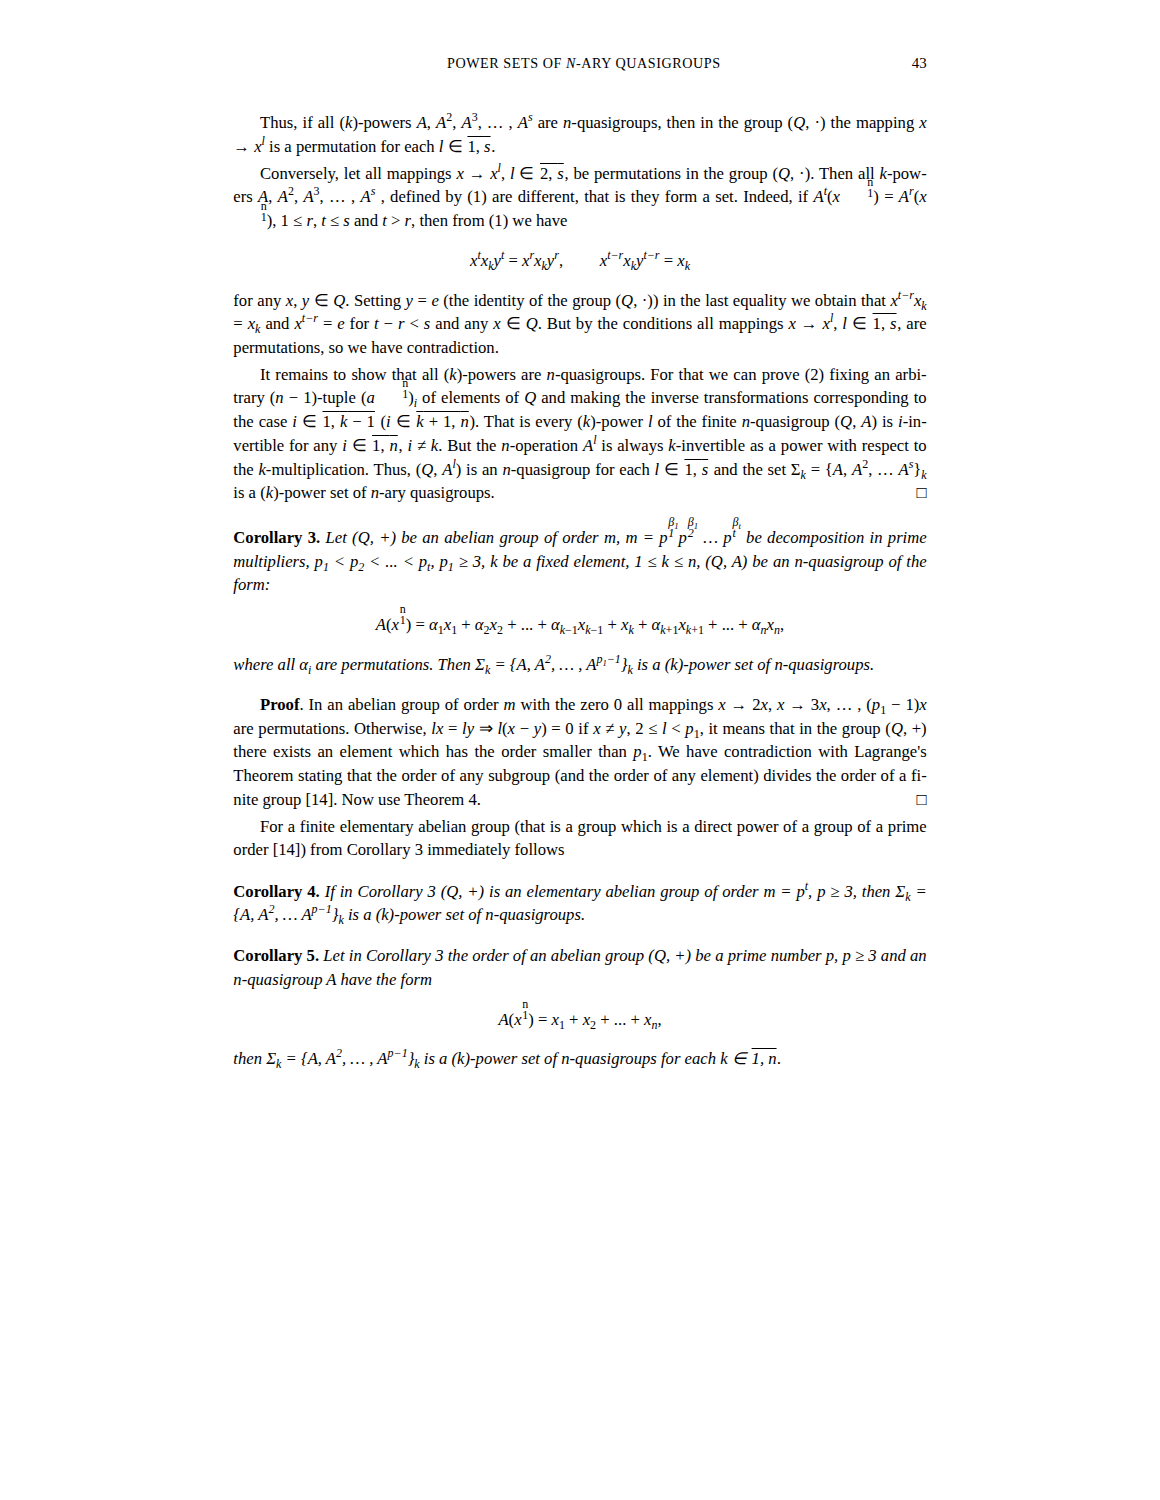POWER SETS OF N-ARY QUASIGROUPS 43
Thus, if all (k)-powers A, A2, A3, … , As are n-quasigroups, then in the group (Q, ·) the mapping x → xl is a permutation for each l ∈ 1, s.
Conversely, let all mappings x → xl, l ∈ 2, s, be permutations in the group (Q, ·). Then all k-powers A, A2, A3, … , As , defined by (1) are different, that is they form a set. Indeed, if At(xn 1) = Ar(xn 1), 1 ≤ r, t ≤ s and t > r, then from (1) we have
xtxkyt = xrxkyr, xt−rxkyt−r = xk
for any x, y ∈ Q. Setting y = e (the identity of the group (Q, ·)) in the last equality we obtain that xt−rxk = xk and xt−r = e for t − r < s and any x ∈ Q. But by the conditions all mappings x → xl, l ∈ 1, s, are permutations, so we have contradiction.
It remains to show that all (k)-powers are n-quasigroups. For that we can prove (2) fixing an arbitrary (n − 1)-tuple (an 1)i of elements of Q and making the inverse transformations corresponding to the case i ∈ 1, k − 1 (i ∈ k + 1, n). That is every (k)-power l of the finite n-quasigroup (Q, A) is i-invertible for any i ∈ 1, n, i ≠ k. But the n-operation Al is always k-invertible as a power with respect to the k-multiplication. Thus, (Q, Al) is an n-quasigroup for each l ∈ 1, s and the set Σk = {A, A2, … As}k is a (k)-power set of n-ary quasigroups.
Corollary 3. Let (Q, +) be an abelian group of order m, m = pβ11 pβ12 … pβt t be decomposition in prime multipliers, p1 < p2 < ... < pt, p1 ≥ 3, k be a fixed element, 1 ≤ k ≤ n, (Q, A) be an n-quasigroup of the form:
A(xn 1) = α1x1 + α2x2 + ... + αk−1xk−1 + xk + αk+1xk+1 + ... + αnxn,
where all αi are permutations. Then Σk = {A, A2, … , Ap1−1}k is a (k)-power set of n-quasigroups.
Proof. In an abelian group of order m with the zero 0 all mappings x → 2x, x → 3x, … , (p1 − 1)x are permutations. Otherwise, lx = ly ⇒ l(x − y) = 0 if x ≠ y, 2 ≤ l < p1, it means that in the group (Q, +) there exists an element which has the order smaller than p1. We have contradiction with Lagrange's Theorem stating that the order of any subgroup (and the order of any element) divides the order of a finite group [14]. Now use Theorem 4.
For a finite elementary abelian group (that is a group which is a direct power of a group of a prime order [14]) from Corollary 3 immediately follows
Corollary 4. If in Corollary 3 (Q, +) is an elementary abelian group of order m = pt, p ≥ 3, then Σk = {A, A2, … Ap−1}k is a (k)-power set of n-quasigroups.
Corollary 5. Let in Corollary 3 the order of an abelian group (Q, +) be a prime number p, p ≥ 3 and an n-quasigroup A have the form
A(xn 1) = x1 + x2 + ... + xn,
then Σk = {A, A2, … , Ap−1}k is a (k)-power set of n-quasigroups for each k ∈ 1, n.